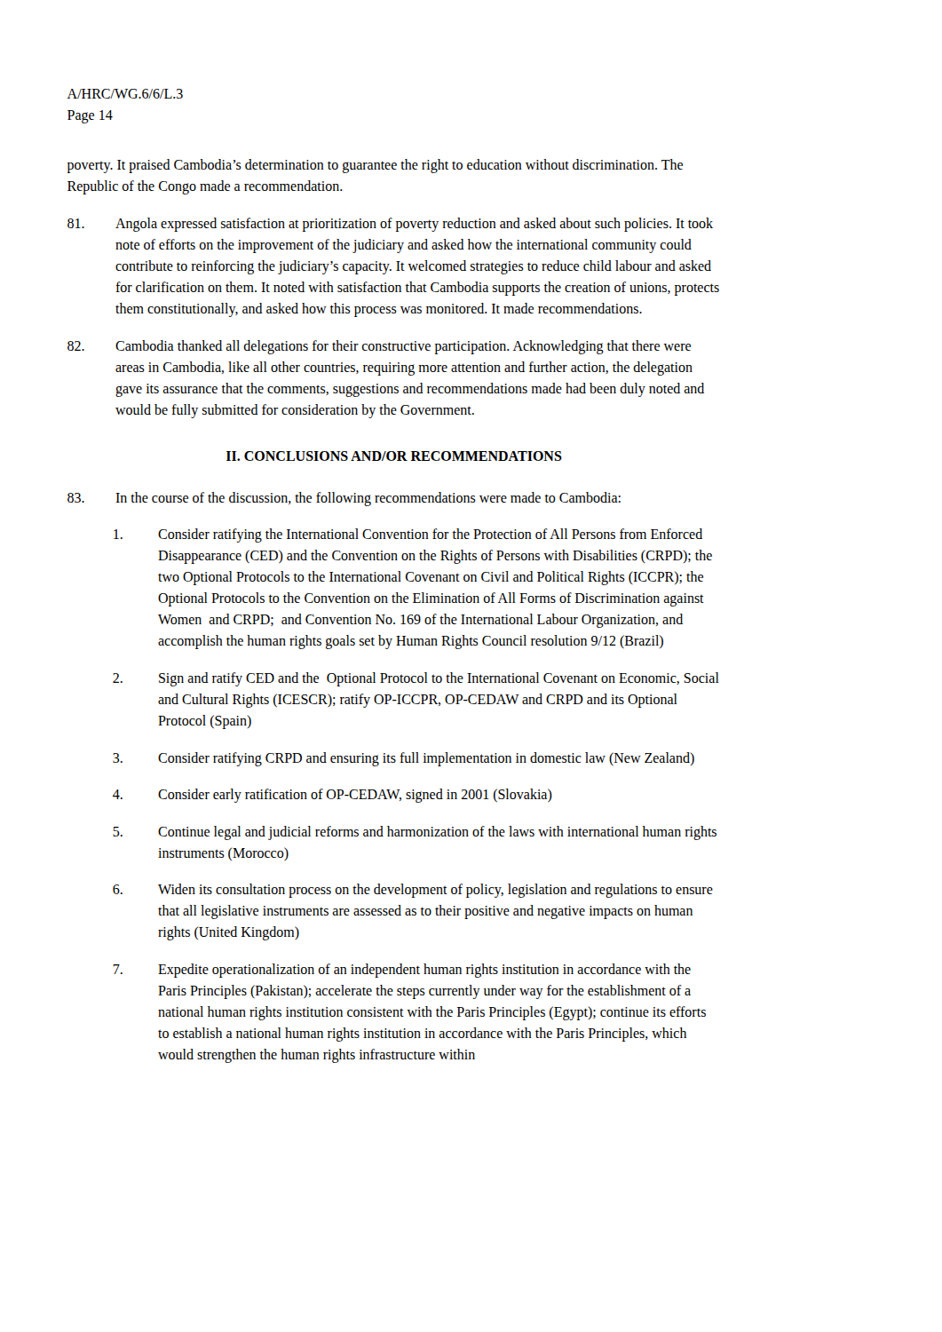A/HRC/WG.6/6/L.3
Page 14
poverty. It praised Cambodia’s determination to guarantee the right to education without discrimination. The Republic of the Congo made a recommendation.
81.
Angola expressed satisfaction at prioritization of poverty reduction and asked about such policies. It took note of efforts on the improvement of the judiciary and asked how the international community could contribute to reinforcing the judiciary’s capacity. It welcomed strategies to reduce child labour and asked for clarification on them. It noted with satisfaction that Cambodia supports the creation of unions, protects them constitutionally, and asked how this process was monitored. It made recommendations.
82.
Cambodia thanked all delegations for their constructive participation. Acknowledging that there were areas in Cambodia, like all other countries, requiring more attention and further action, the delegation gave its assurance that the comments, suggestions and recommendations made had been duly noted and would be fully submitted for consideration by the Government.
II. Conclusions and/or recommendations
83.
In the course of the discussion, the following recommendations were made to Cambodia:
Consider ratifying the International Convention for the Protection of All Persons from Enforced Disappearance (CED) and the Convention on the Rights of Persons with Disabilities (CRPD); the two Optional Protocols to the International Covenant on Civil and Political Rights (ICCPR); the Optional Protocols to the Convention on the Elimination of All Forms of Discrimination against Women and CRPD; and Convention No. 169 of the International Labour Organization, and accomplish the human rights goals set by Human Rights Council resolution 9/12 (Brazil)
Sign and ratify CED and the Optional Protocol to the International Covenant on Economic, Social and Cultural Rights (ICESCR); ratify OP-ICCPR, OP-CEDAW and CRPD and its Optional Protocol (Spain)
Consider ratifying CRPD and ensuring its full implementation in domestic law (New Zealand)
Consider early ratification of OP-CEDAW, signed in 2001 (Slovakia)
Continue legal and judicial reforms and harmonization of the laws with international human rights instruments (Morocco)
Widen its consultation process on the development of policy, legislation and regulations to ensure that all legislative instruments are assessed as to their positive and negative impacts on human rights (United Kingdom)
Expedite operationalization of an independent human rights institution in accordance with the Paris Principles (Pakistan); accelerate the steps currently under way for the establishment of a national human rights institution consistent with the Paris Principles (Egypt); continue its efforts to establish a national human rights institution in accordance with the Paris Principles, which would strengthen the human rights infrastructure within